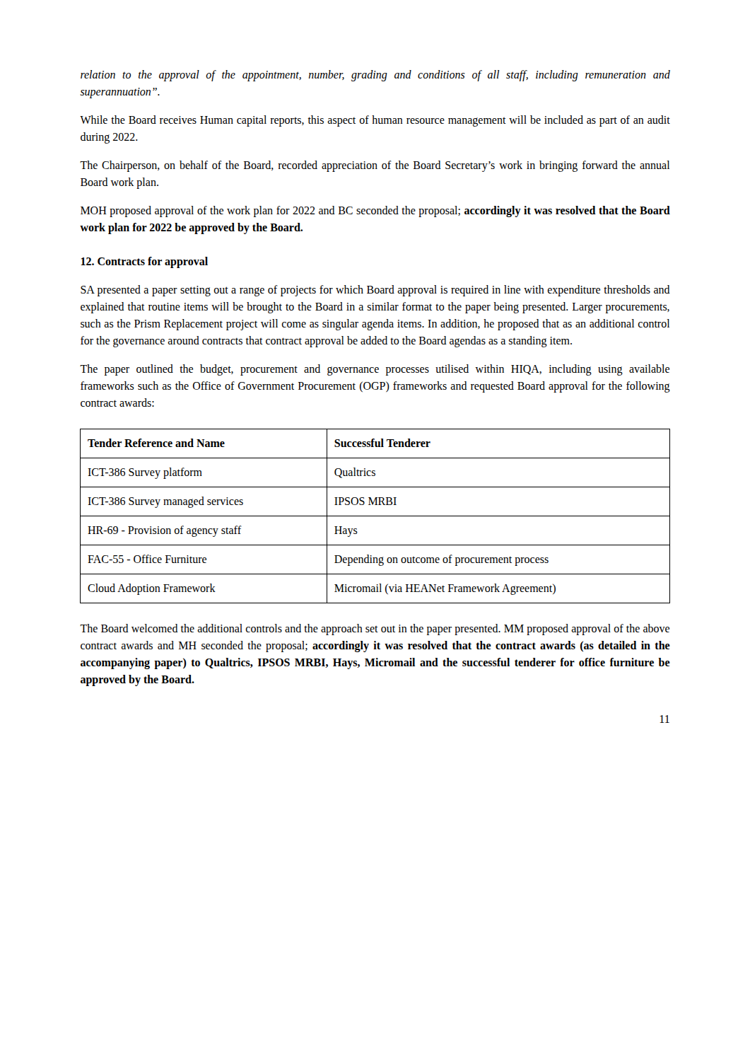relation to the approval of the appointment, number, grading and conditions of all staff, including remuneration and superannuation”.
While the Board receives Human capital reports, this aspect of human resource management will be included as part of an audit during 2022.
The Chairperson, on behalf of the Board, recorded appreciation of the Board Secretary’s work in bringing forward the annual Board work plan.
MOH proposed approval of the work plan for 2022 and BC seconded the proposal; accordingly it was resolved that the Board work plan for 2022 be approved by the Board.
12. Contracts for approval
SA presented a paper setting out a range of projects for which Board approval is required in line with expenditure thresholds and explained that routine items will be brought to the Board in a similar format to the paper being presented. Larger procurements, such as the Prism Replacement project will come as singular agenda items. In addition, he proposed that as an additional control for the governance around contracts that contract approval be added to the Board agendas as a standing item.
The paper outlined the budget, procurement and governance processes utilised within HIQA, including using available frameworks such as the Office of Government Procurement (OGP) frameworks and requested Board approval for the following contract awards:
| Tender Reference and Name | Successful Tenderer |
| --- | --- |
| ICT-386 Survey platform | Qualtrics |
| ICT-386 Survey managed services | IPSOS MRBI |
| HR-69 - Provision of agency staff | Hays |
| FAC-55 - Office Furniture | Depending on outcome of procurement process |
| Cloud Adoption Framework | Micromail (via HEANet Framework Agreement) |
The Board welcomed the additional controls and the approach set out in the paper presented. MM proposed approval of the above contract awards and MH seconded the proposal; accordingly it was resolved that the contract awards (as detailed in the accompanying paper) to Qualtrics, IPSOS MRBI, Hays, Micromail and the successful tenderer for office furniture be approved by the Board.
11